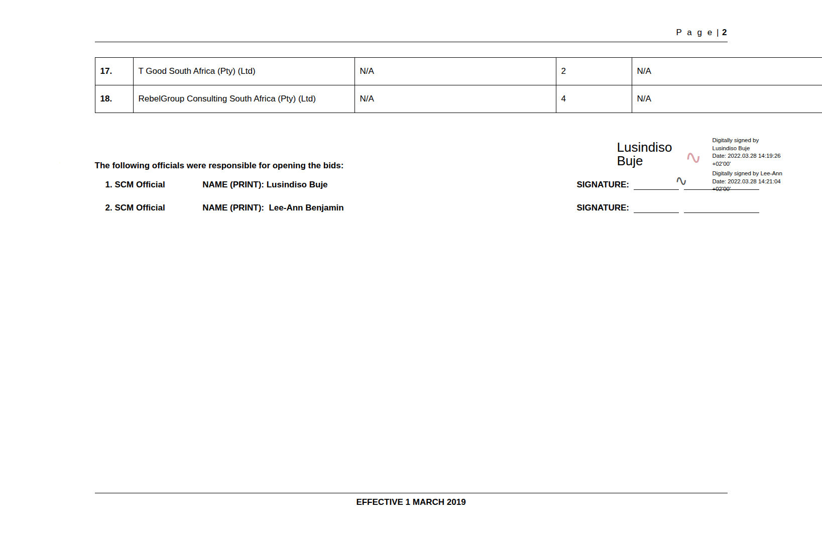P a g e | 2
| 17. | T Good South Africa (Pty) (Ltd) | N/A | 2 | N/A |
| 18. | RebelGroup Consulting South Africa (Pty) (Ltd) | N/A | 4 | N/A |
The following officials were responsible for opening the bids:
SCM Official NAME (PRINT): Lusindiso Buje SIGNATURE:
SCM Official NAME (PRINT): Lee-Ann Benjamin SIGNATURE:
Lusindiso
Buje
∿
Digitally signed by
Lusindiso Buje
Date: 2022.03.28 14:19:26
+02'00'
∿
Digitally signed by Lee-Ann
Date: 2022.03.28 14:21:04
+02'00'
EFFECTIVE 1 MARCH 2019